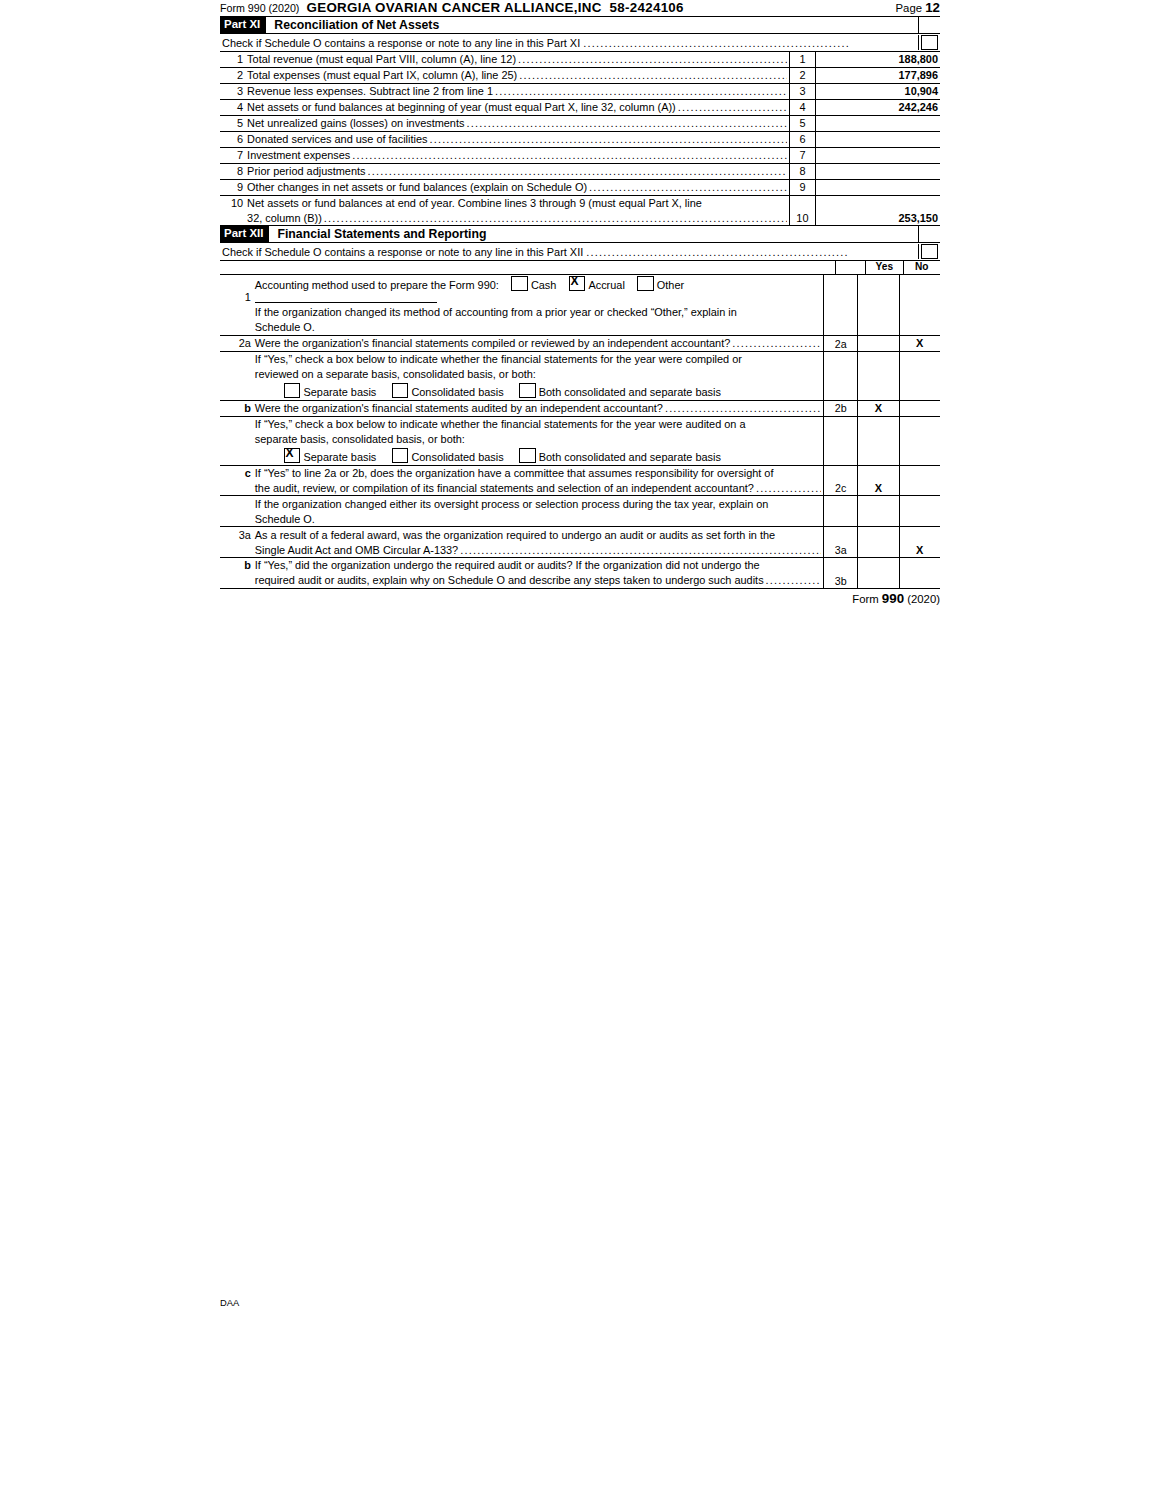Form 990 (2020) GEORGIA OVARIAN CANCER ALLIANCE,INC 58-2424106
Page 12
Part XI
Reconciliation of Net Assets
Check if Schedule O contains a response or note to any line in this Part XI ...............................................................
| 1 | Total revenue (must equal Part VIII, column (A), line 12) ................................................................................................. | 1 | 188,800 |
| 2 | Total expenses (must equal Part IX, column (A), line 25) ................................................................................................ | 2 | 177,896 |
| 3 | Revenue less expenses. Subtract line 2 from line 1 ..................................................................................................... | 3 | 10,904 |
| 4 | Net assets or fund balances at beginning of year (must equal Part X, line 32, column (A)) ................................. | 4 | 242,246 |
| 5 | Net unrealized gains (losses) on investments .......................................................................................................... | 5 | |
| 6 | Donated services and use of facilities ..................................................................................................................... | 6 | |
| 7 | Investment expenses ......................................................................................................................................... | 7 | |
| 8 | Prior period adjustments ..................................................................................................................................... | 8 | |
| 9 | Other changes in net assets or fund balances (explain on Schedule O) ....................................................................... | 9 | |
| 10 | Net assets or fund balances at end of year. Combine lines 3 through 9 (must equal Part X, line | | |
| | 32, column (B)) ................................................................................................................................................. | 10 | 253,150 |
Part XII
Financial Statements and Reporting
Check if Schedule O contains a response or note to any line in this Part XII ..............................................................
Yes
No
| 1 | Accounting method used to prepare the Form 990: Cash Accrual Other | | | |
| | If the organization changed its method of accounting from a prior year or checked “Other,” explain in | | | |
| | Schedule O. | | | |
| 2a | Were the organization's financial statements compiled or reviewed by an independent accountant? ....................................... | 2a | | X |
| | If “Yes,” check a box below to indicate whether the financial statements for the year were compiled or | | | |
| | reviewed on a separate basis, consolidated basis, or both: | | | |
| | Separate basis Consolidated basis Both consolidated and separate basis | | | |
| b | Were the organization's financial statements audited by an independent accountant? ....................................................... | 2b | X | |
| | If “Yes,” check a box below to indicate whether the financial statements for the year were audited on a | | | |
| | separate basis, consolidated basis, or both: | | | |
| | Separate basis Consolidated basis Both consolidated and separate basis | | | |
| c | If “Yes” to line 2a or 2b, does the organization have a committee that assumes responsibility for oversight of | | | |
| | the audit, review, or compilation of its financial statements and selection of an independent accountant? ................................. | 2c | X | |
| | If the organization changed either its oversight process or selection process during the tax year, explain on | | | |
| | Schedule O. | | | |
| 3a | As a result of a federal award, was the organization required to undergo an audit or audits as set forth in the | | | |
| | Single Audit Act and OMB Circular A-133? ......................................................................................................... | 3a | | X |
| b | If “Yes,” did the organization undergo the required audit or audits? If the organization did not undergo the | | | |
| | required audit or audits, explain why on Schedule O and describe any steps taken to undergo such audits ................................. | 3b | | |
Form 990 (2020)
DAA